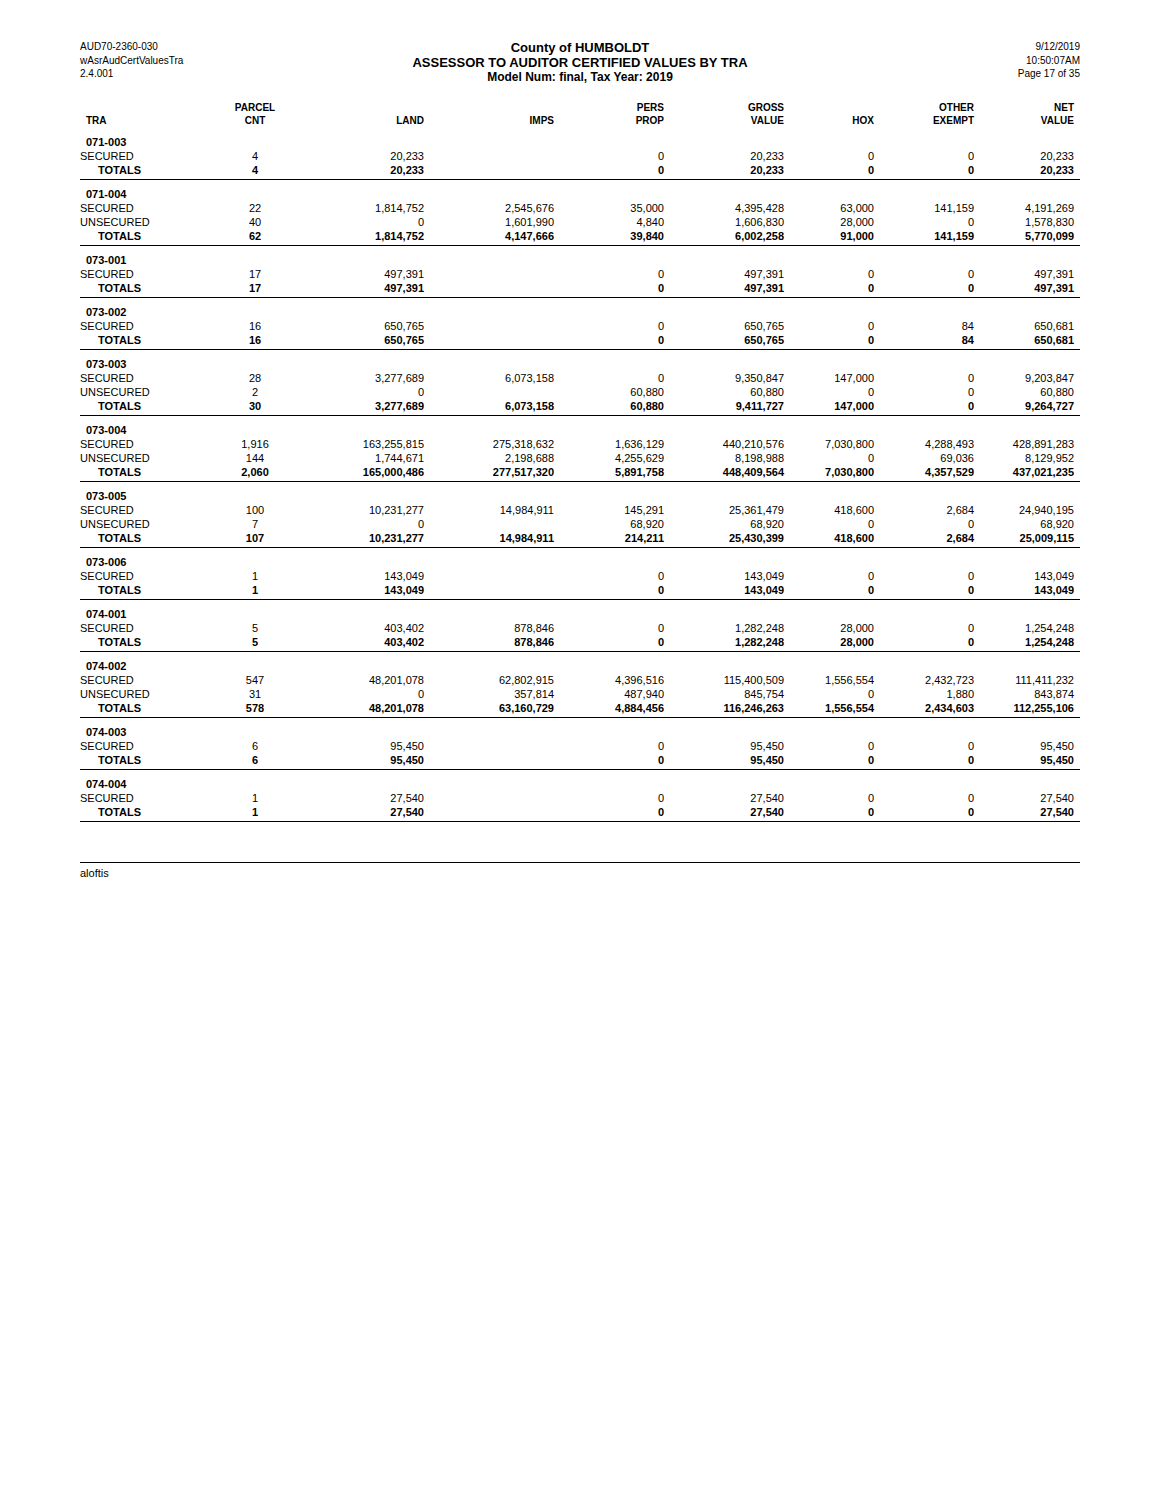AUD70-2360-030
wAsrAudCertValuesTra
2.4.001
County of HUMBOLDT
ASSESSOR TO AUDITOR CERTIFIED VALUES BY TRA
Model Num: final, Tax Year: 2019
9/12/2019
10:50:07AM
Page 17 of 35
| | PARCEL | | | PERS | GROSS | | OTHER | NET |
| --- | --- | --- | --- | --- | --- | --- | --- | --- |
| TRA | CNT | LAND | IMPS | PROP | VALUE | HOX | EXEMPT | VALUE |
| 071-003 |
| SECURED | 4 | 20,233 | | 0 | 20,233 | 0 | 0 | 20,233 |
| TOTALS | 4 | 20,233 | | 0 | 20,233 | 0 | 0 | 20,233 |
| 071-004 |
| SECURED | 22 | 1,814,752 | 2,545,676 | 35,000 | 4,395,428 | 63,000 | 141,159 | 4,191,269 |
| UNSECURED | 40 | 0 | 1,601,990 | 4,840 | 1,606,830 | 28,000 | 0 | 1,578,830 |
| TOTALS | 62 | 1,814,752 | 4,147,666 | 39,840 | 6,002,258 | 91,000 | 141,159 | 5,770,099 |
| 073-001 |
| SECURED | 17 | 497,391 | | 0 | 497,391 | 0 | 0 | 497,391 |
| TOTALS | 17 | 497,391 | | 0 | 497,391 | 0 | 0 | 497,391 |
| 073-002 |
| SECURED | 16 | 650,765 | | 0 | 650,765 | 0 | 84 | 650,681 |
| TOTALS | 16 | 650,765 | | 0 | 650,765 | 0 | 84 | 650,681 |
| 073-003 |
| SECURED | 28 | 3,277,689 | 6,073,158 | 0 | 9,350,847 | 147,000 | 0 | 9,203,847 |
| UNSECURED | 2 | 0 | | 60,880 | 60,880 | 0 | 0 | 60,880 |
| TOTALS | 30 | 3,277,689 | 6,073,158 | 60,880 | 9,411,727 | 147,000 | 0 | 9,264,727 |
| 073-004 |
| SECURED | 1,916 | 163,255,815 | 275,318,632 | 1,636,129 | 440,210,576 | 7,030,800 | 4,288,493 | 428,891,283 |
| UNSECURED | 144 | 1,744,671 | 2,198,688 | 4,255,629 | 8,198,988 | 0 | 69,036 | 8,129,952 |
| TOTALS | 2,060 | 165,000,486 | 277,517,320 | 5,891,758 | 448,409,564 | 7,030,800 | 4,357,529 | 437,021,235 |
| 073-005 |
| SECURED | 100 | 10,231,277 | 14,984,911 | 145,291 | 25,361,479 | 418,600 | 2,684 | 24,940,195 |
| UNSECURED | 7 | 0 | | 68,920 | 68,920 | 0 | 0 | 68,920 |
| TOTALS | 107 | 10,231,277 | 14,984,911 | 214,211 | 25,430,399 | 418,600 | 2,684 | 25,009,115 |
| 073-006 |
| SECURED | 1 | 143,049 | | 0 | 143,049 | 0 | 0 | 143,049 |
| TOTALS | 1 | 143,049 | | 0 | 143,049 | 0 | 0 | 143,049 |
| 074-001 |
| SECURED | 5 | 403,402 | 878,846 | 0 | 1,282,248 | 28,000 | 0 | 1,254,248 |
| TOTALS | 5 | 403,402 | 878,846 | 0 | 1,282,248 | 28,000 | 0 | 1,254,248 |
| 074-002 |
| SECURED | 547 | 48,201,078 | 62,802,915 | 4,396,516 | 115,400,509 | 1,556,554 | 2,432,723 | 111,411,232 |
| UNSECURED | 31 | 0 | 357,814 | 487,940 | 845,754 | 0 | 1,880 | 843,874 |
| TOTALS | 578 | 48,201,078 | 63,160,729 | 4,884,456 | 116,246,263 | 1,556,554 | 2,434,603 | 112,255,106 |
| 074-003 |
| SECURED | 6 | 95,450 | | 0 | 95,450 | 0 | 0 | 95,450 |
| TOTALS | 6 | 95,450 | | 0 | 95,450 | 0 | 0 | 95,450 |
| 074-004 |
| SECURED | 1 | 27,540 | | 0 | 27,540 | 0 | 0 | 27,540 |
| TOTALS | 1 | 27,540 | | 0 | 27,540 | 0 | 0 | 27,540 |
aloftis